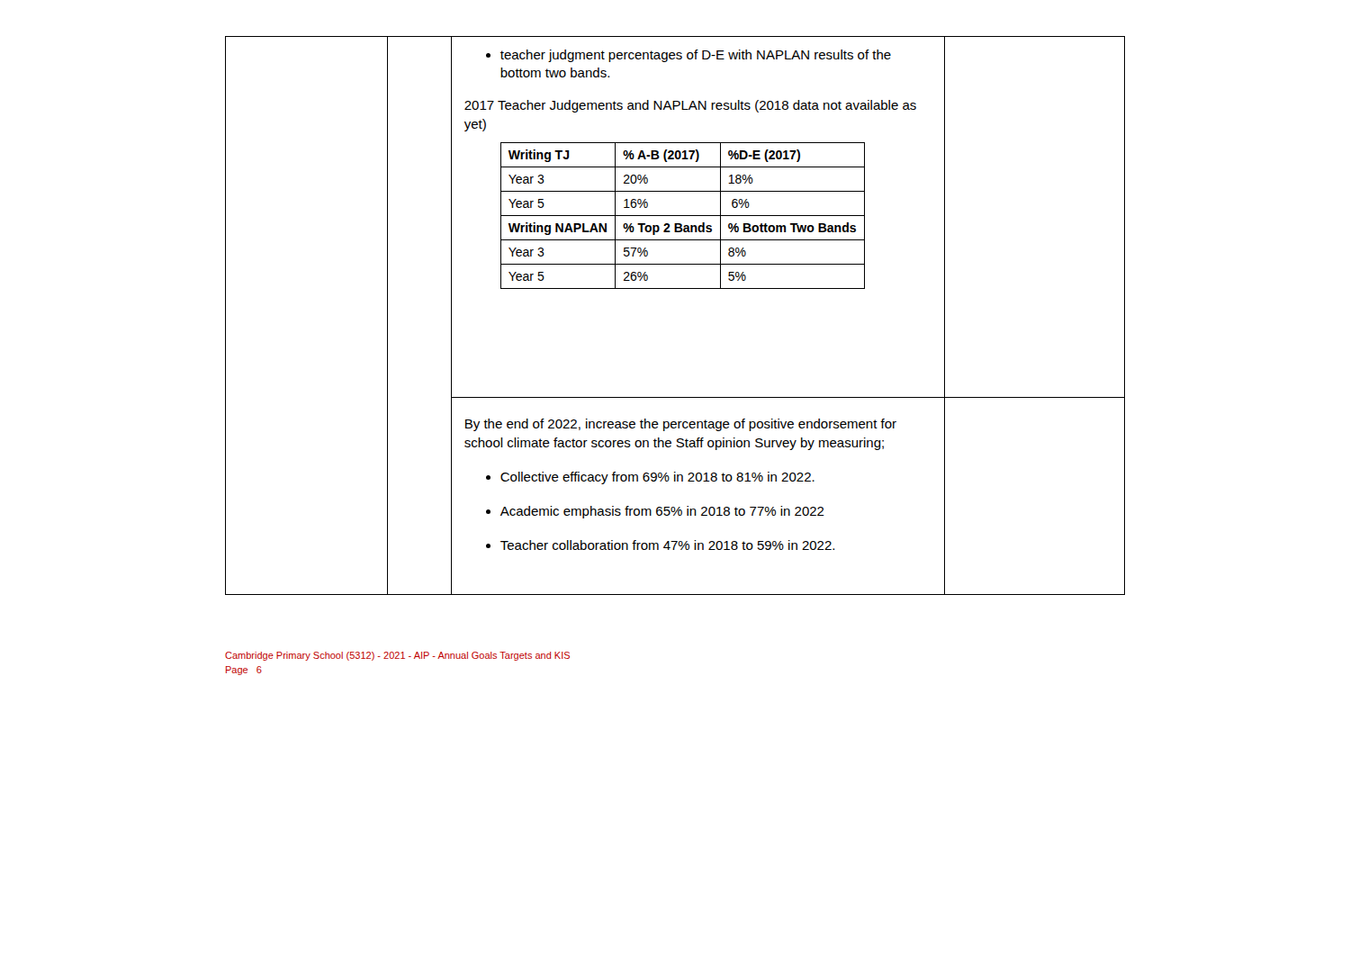| | | teacher judgment percentages of D-E with NAPLAN results of the bottom two bands. 2017 Teacher Judgements and NAPLAN results (2018 data not available as yet) / Writing TJ / % A-B (2017) / %D-E (2017) / / --- / --- / --- / / Year 3 / 20% / 18% / / Year 5 / 16% / 6% / / Writing NAPLAN / % Top 2 Bands / % Bottom Two Bands / / Year 3 / 57% / 8% / / Year 5 / 26% / 5% / | |
| By the end of 2022, increase the percentage of positive endorsement for school climate factor scores on the Staff opinion Survey by measuring; Collective efficacy from 69% in 2018 to 81% in 2022. Academic emphasis from 65% in 2018 to 77% in 2022 Teacher collaboration from 47% in 2018 to 59% in 2022. | |
Cambridge Primary School (5312) - 2021 - AIP - Annual Goals Targets and KIS
Page 6